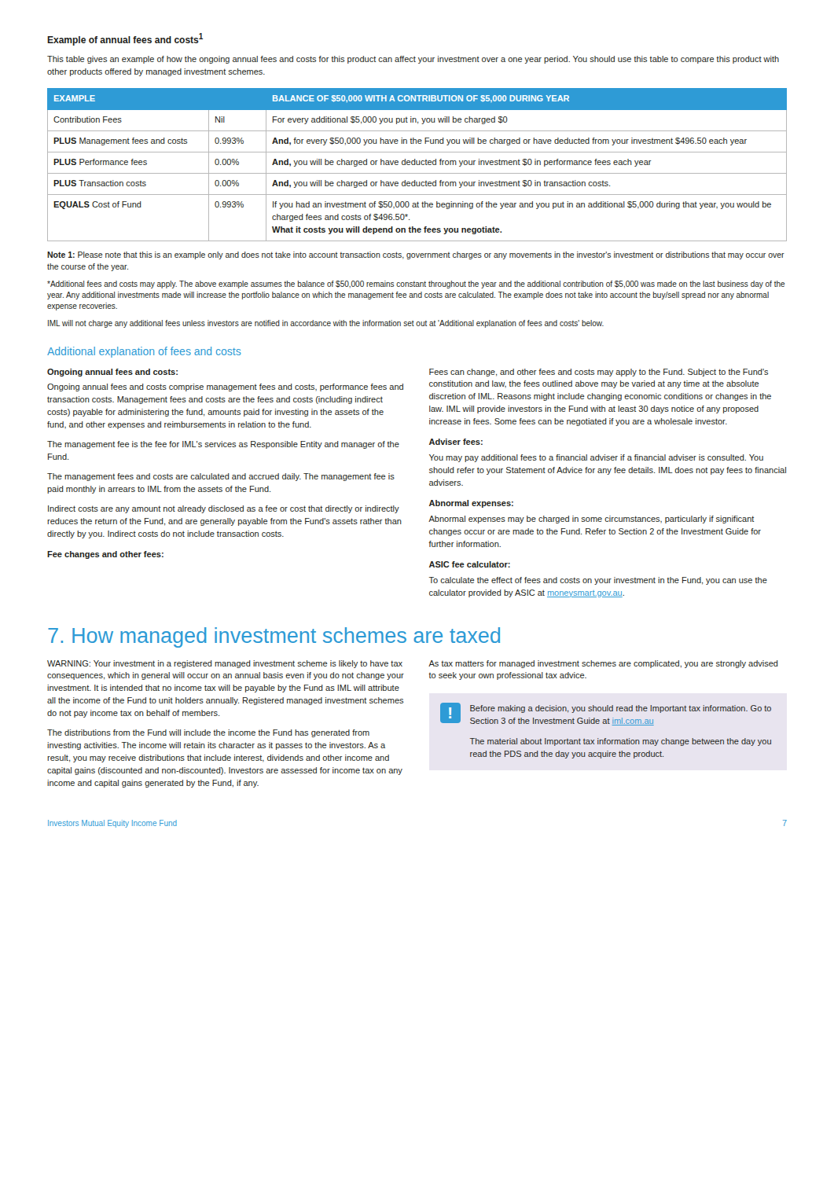Example of annual fees and costs1
This table gives an example of how the ongoing annual fees and costs for this product can affect your investment over a one year period. You should use this table to compare this product with other products offered by managed investment schemes.
| Example | Balance of $50,000 with a contribution of $5,000 during year |
| --- | --- |
| Contribution Fees | Nil | For every additional $5,000 you put in, you will be charged $0 |
| PLUS Management fees and costs | 0.993% | And, for every $50,000 you have in the Fund you will be charged or have deducted from your investment $496.50 each year |
| PLUS Performance fees | 0.00% | And, you will be charged or have deducted from your investment $0 in performance fees each year |
| PLUS Transaction costs | 0.00% | And, you will be charged or have deducted from your investment $0 in transaction costs. |
| EQUALS Cost of Fund | 0.993% | If you had an investment of $50,000 at the beginning of the year and you put in an additional $5,000 during that year, you would be charged fees and costs of $496.50*. What it costs you will depend on the fees you negotiate. |
Note 1: Please note that this is an example only and does not take into account transaction costs, government charges or any movements in the investor's investment or distributions that may occur over the course of the year.
*Additional fees and costs may apply. The above example assumes the balance of $50,000 remains constant throughout the year and the additional contribution of $5,000 was made on the last business day of the year. Any additional investments made will increase the portfolio balance on which the management fee and costs are calculated. The example does not take into account the buy/sell spread nor any abnormal expense recoveries.
IML will not charge any additional fees unless investors are notified in accordance with the information set out at 'Additional explanation of fees and costs' below.
Additional explanation of fees and costs
Ongoing annual fees and costs:
Ongoing annual fees and costs comprise management fees and costs, performance fees and transaction costs. Management fees and costs are the fees and costs (including indirect costs) payable for administering the fund, amounts paid for investing in the assets of the fund, and other expenses and reimbursements in relation to the fund.
The management fee is the fee for IML's services as Responsible Entity and manager of the Fund.
The management fees and costs are calculated and accrued daily. The management fee is paid monthly in arrears to IML from the assets of the Fund.
Indirect costs are any amount not already disclosed as a fee or cost that directly or indirectly reduces the return of the Fund, and are generally payable from the Fund's assets rather than directly by you. Indirect costs do not include transaction costs.
Fee changes and other fees:
Fees can change, and other fees and costs may apply to the Fund. Subject to the Fund's constitution and law, the fees outlined above may be varied at any time at the absolute discretion of IML. Reasons might include changing economic conditions or changes in the law. IML will provide investors in the Fund with at least 30 days notice of any proposed increase in fees. Some fees can be negotiated if you are a wholesale investor.
Adviser fees:
You may pay additional fees to a financial adviser if a financial adviser is consulted. You should refer to your Statement of Advice for any fee details. IML does not pay fees to financial advisers.
Abnormal expenses:
Abnormal expenses may be charged in some circumstances, particularly if significant changes occur or are made to the Fund. Refer to Section 2 of the Investment Guide for further information.
ASIC fee calculator:
To calculate the effect of fees and costs on your investment in the Fund, you can use the calculator provided by ASIC at moneysmart.gov.au.
7. How managed investment schemes are taxed
WARNING: Your investment in a registered managed investment scheme is likely to have tax consequences, which in general will occur on an annual basis even if you do not change your investment. It is intended that no income tax will be payable by the Fund as IML will attribute all the income of the Fund to unit holders annually. Registered managed investment schemes do not pay income tax on behalf of members.
The distributions from the Fund will include the income the Fund has generated from investing activities. The income will retain its character as it passes to the investors. As a result, you may receive distributions that include interest, dividends and other income and capital gains (discounted and non-discounted). Investors are assessed for income tax on any income and capital gains generated by the Fund, if any.
As tax matters for managed investment schemes are complicated, you are strongly advised to seek your own professional tax advice.
!
Before making a decision, you should read the Important tax information. Go to Section 3 of the Investment Guide at iml.com.au
The material about Important tax information may change between the day you read the PDS and the day you acquire the product.
Investors Mutual Equity Income Fund 7